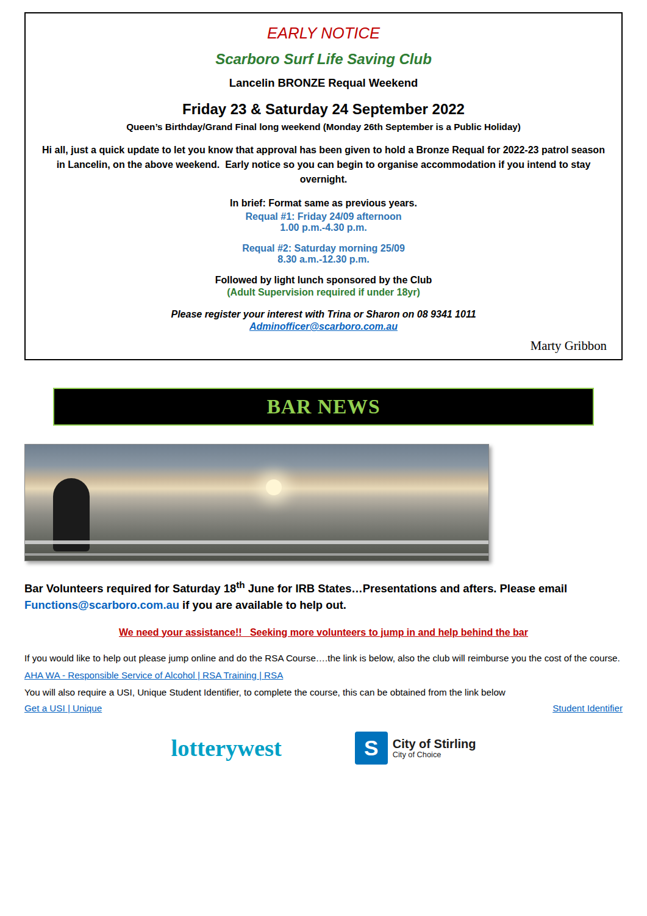EARLY NOTICE
Scarboro Surf Life Saving Club
Lancelin BRONZE Requal Weekend
Friday 23 & Saturday 24 September 2022
Queen’s Birthday/Grand Final long weekend (Monday 26th September is a Public Holiday)
Hi all, just a quick update to let you know that approval has been given to hold a Bronze Requal for 2022-23 patrol season in Lancelin, on the above weekend. Early notice so you can begin to organise accommodation if you intend to stay overnight.
In brief: Format same as previous years.
Requal #1: Friday 24/09 afternoon
1.00 p.m.-4.30 p.m.
Requal #2: Saturday morning 25/09
8.30 a.m.-12.30 p.m.
Followed by light lunch sponsored by the Club
(Adult Supervision required if under 18yr)
Please register your interest with Trina or Sharon on 08 9341 1011
Adminofficer@scarboro.com.au
Marty Gribbon
BAR NEWS
Bar Volunteers required for Saturday 18th June for IRB States…Presentations and afters. Please email Functions@scarboro.com.au if you are available to help out.
We need your assistance!! Seeking more volunteers to jump in and help behind the bar
If you would like to help out please jump online and do the RSA Course….the link is below, also the club will reimburse you the cost of the course.
AHA WA - Responsible Service of Alcohol | RSA Training | RSA
You will also require a USI, Unique Student Identifier, to complete the course, this can be obtained from the link below
Get a USI | Unique Student Identifier
lotterywest
S
City of Stirling
City of Choice